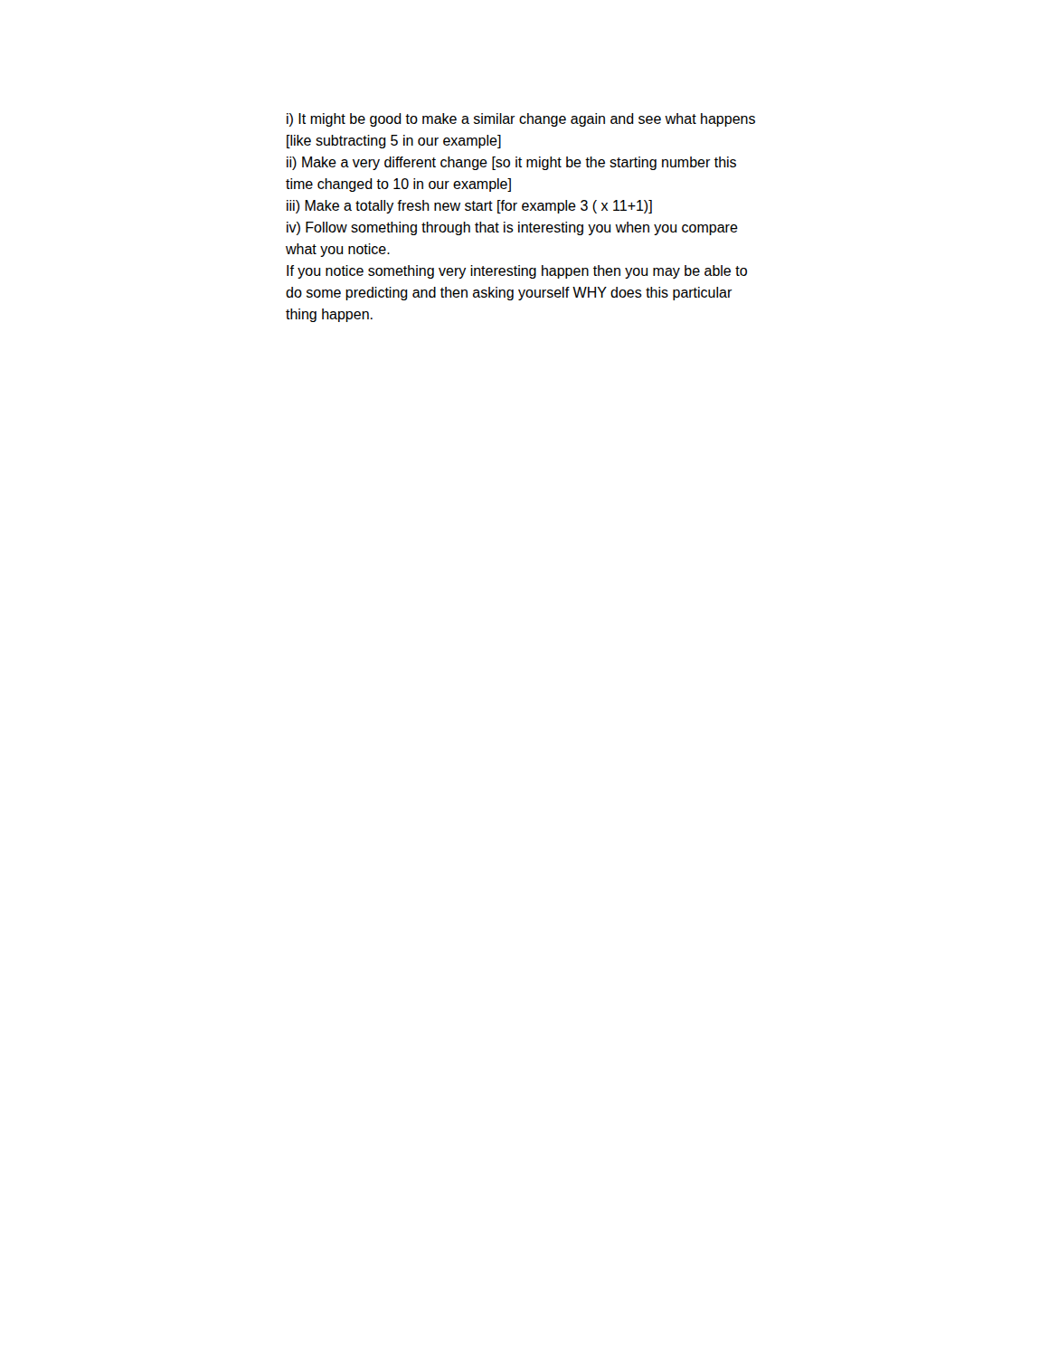i) It might be good to make a similar change again and see what happens [like subtracting 5 in our example]
ii) Make a very different change [so it might be the starting number this time changed to 10 in our example]
iii) Make a totally fresh new start [for example 3 ( x 11+1)]
iv) Follow something through that is interesting you when you compare what you notice.
If you notice something very interesting happen then you may be able to do some predicting and then asking yourself WHY does this particular thing happen.